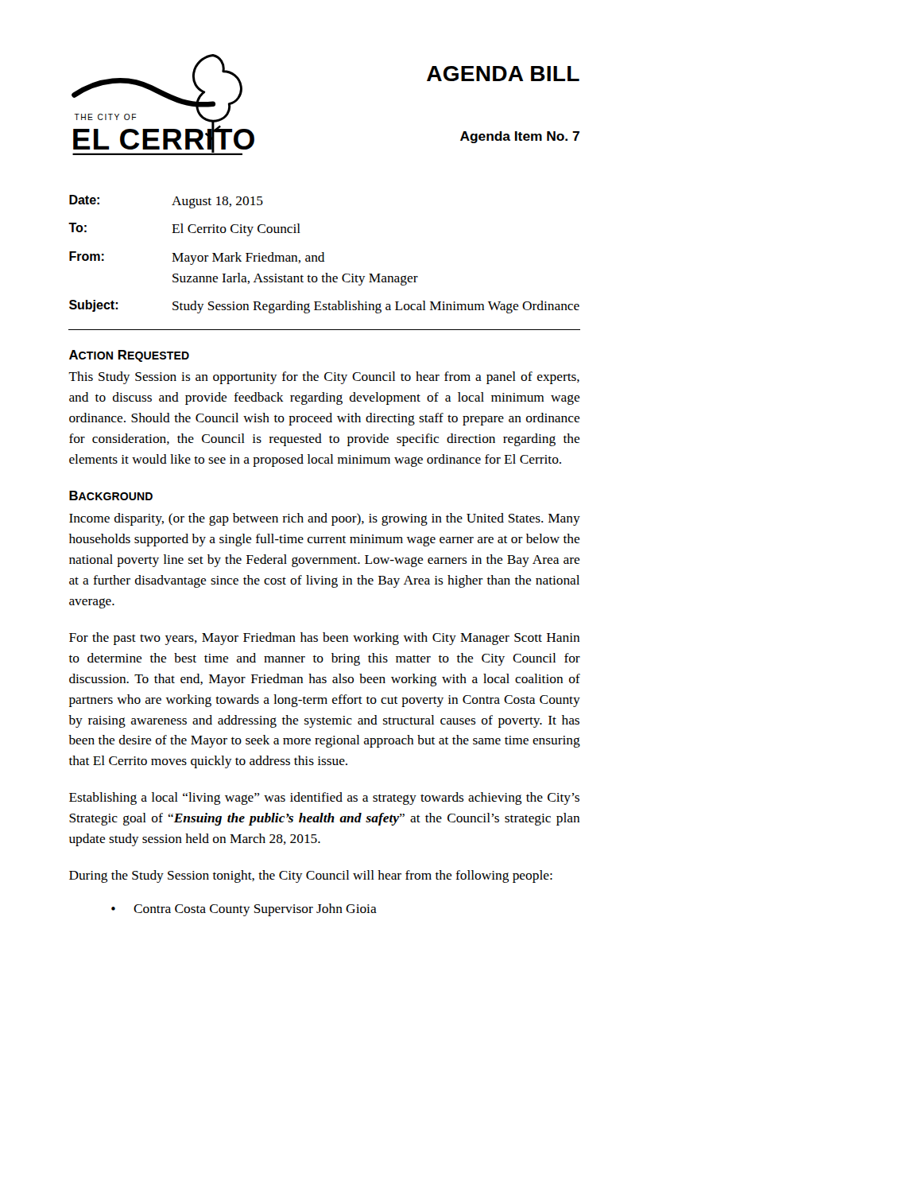THE CITY OF EL CERRITO
AGENDA BILL
Agenda Item No. 7
| Date: | August 18, 2015 |
| To: | El Cerrito City Council |
| From: | Mayor Mark Friedman, and Suzanne Iarla, Assistant to the City Manager |
| Subject: | Study Session Regarding Establishing a Local Minimum Wage Ordinance |
ACTION REQUESTED
This Study Session is an opportunity for the City Council to hear from a panel of experts, and to discuss and provide feedback regarding development of a local minimum wage ordinance. Should the Council wish to proceed with directing staff to prepare an ordinance for consideration, the Council is requested to provide specific direction regarding the elements it would like to see in a proposed local minimum wage ordinance for El Cerrito.
BACKGROUND
Income disparity, (or the gap between rich and poor), is growing in the United States. Many households supported by a single full-time current minimum wage earner are at or below the national poverty line set by the Federal government. Low-wage earners in the Bay Area are at a further disadvantage since the cost of living in the Bay Area is higher than the national average.
For the past two years, Mayor Friedman has been working with City Manager Scott Hanin to determine the best time and manner to bring this matter to the City Council for discussion. To that end, Mayor Friedman has also been working with a local coalition of partners who are working towards a long-term effort to cut poverty in Contra Costa County by raising awareness and addressing the systemic and structural causes of poverty. It has been the desire of the Mayor to seek a more regional approach but at the same time ensuring that El Cerrito moves quickly to address this issue.
Establishing a local “living wage” was identified as a strategy towards achieving the City’s Strategic goal of “Ensuing the public’s health and safety” at the Council’s strategic plan update study session held on March 28, 2015.
During the Study Session tonight, the City Council will hear from the following people:
Contra Costa County Supervisor John Gioia